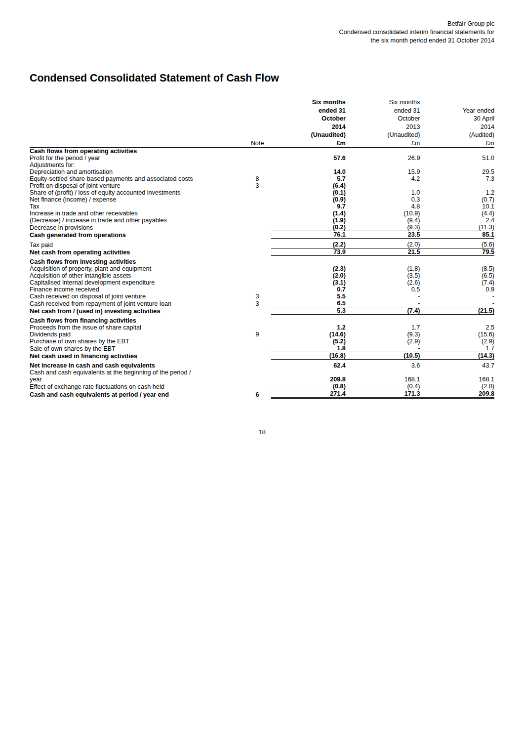Betfair Group plc
Condensed consolidated interim financial statements for
the six month period ended 31 October 2014
Condensed Consolidated Statement of Cash Flow
| | | Six months | Six months | |
| --- | --- | --- | --- | --- |
| | | ended 31 | ended 31 | Year ended |
| | | October | October | 30 April |
| | | 2014 | 2013 | 2014 |
| | | (Unaudited) | (Unaudited) | (Audited) |
| | Note | £m | £m | £m |
| Cash flows from operating activities | | | | |
| Profit for the period / year | | 57.6 | 26.9 | 51.0 |
| Adjustments for: | | | | |
| Depreciation and amortisation | | 14.0 | 15.9 | 29.5 |
| Equity-settled share-based payments and associated costs | 8 | 5.7 | 4.2 | 7.3 |
| Profit on disposal of joint venture | 3 | (6.4) | - | - |
| Share of (profit) / loss of equity accounted investments | | (0.1) | 1.0 | 1.2 |
| Net finance (income) / expense | | (0.9) | 0.3 | (0.7) |
| Tax | | 9.7 | 4.8 | 10.1 |
| Increase in trade and other receivables | | (1.4) | (10.9) | (4.4) |
| (Decrease) / increase in trade and other payables | | (1.9) | (9.4) | 2.4 |
| Decrease in provisions | | (0.2) | (9.3) | (11.3) |
| Cash generated from operations | | 76.1 | 23.5 | 85.1 |
| Tax paid | | (2.2) | (2.0) | (5.6) |
| Net cash from operating activities | | 73.9 | 21.5 | 79.5 |
| Cash flows from investing activities | | | | |
| Acquisition of property, plant and equipment | | (2.3) | (1.8) | (8.5) |
| Acquisition of other intangible assets | | (2.0) | (3.5) | (6.5) |
| Capitalised internal development expenditure | | (3.1) | (2.6) | (7.4) |
| Finance income received | | 0.7 | 0.5 | 0.9 |
| Cash received on disposal of joint venture | 3 | 5.5 | - | - |
| Cash received from repayment of joint venture loan | 3 | 6.5 | - | - |
| Net cash from / (used in) investing activities | | 5.3 | (7.4) | (21.5) |
| Cash flows from financing activities | | | | |
| Proceeds from the issue of share capital | | 1.2 | 1.7 | 2.5 |
| Dividends paid | 9 | (14.6) | (9.3) | (15.6) |
| Purchase of own shares by the EBT | | (5.2) | (2.9) | (2.9) |
| Sale of own shares by the EBT | | 1.8 | - | 1.7 |
| Net cash used in financing activities | | (16.8) | (10.5) | (14.3) |
| Net increase in cash and cash equivalents | | 62.4 | 3.6 | 43.7 |
| Cash and cash equivalents at the beginning of the period / | | | | |
| year | | 209.8 | 168.1 | 168.1 |
| Effect of exchange rate fluctuations on cash held | | (0.8) | (0.4) | (2.0) |
| Cash and cash equivalents at period / year end | 6 | 271.4 | 171.3 | 209.8 |
18